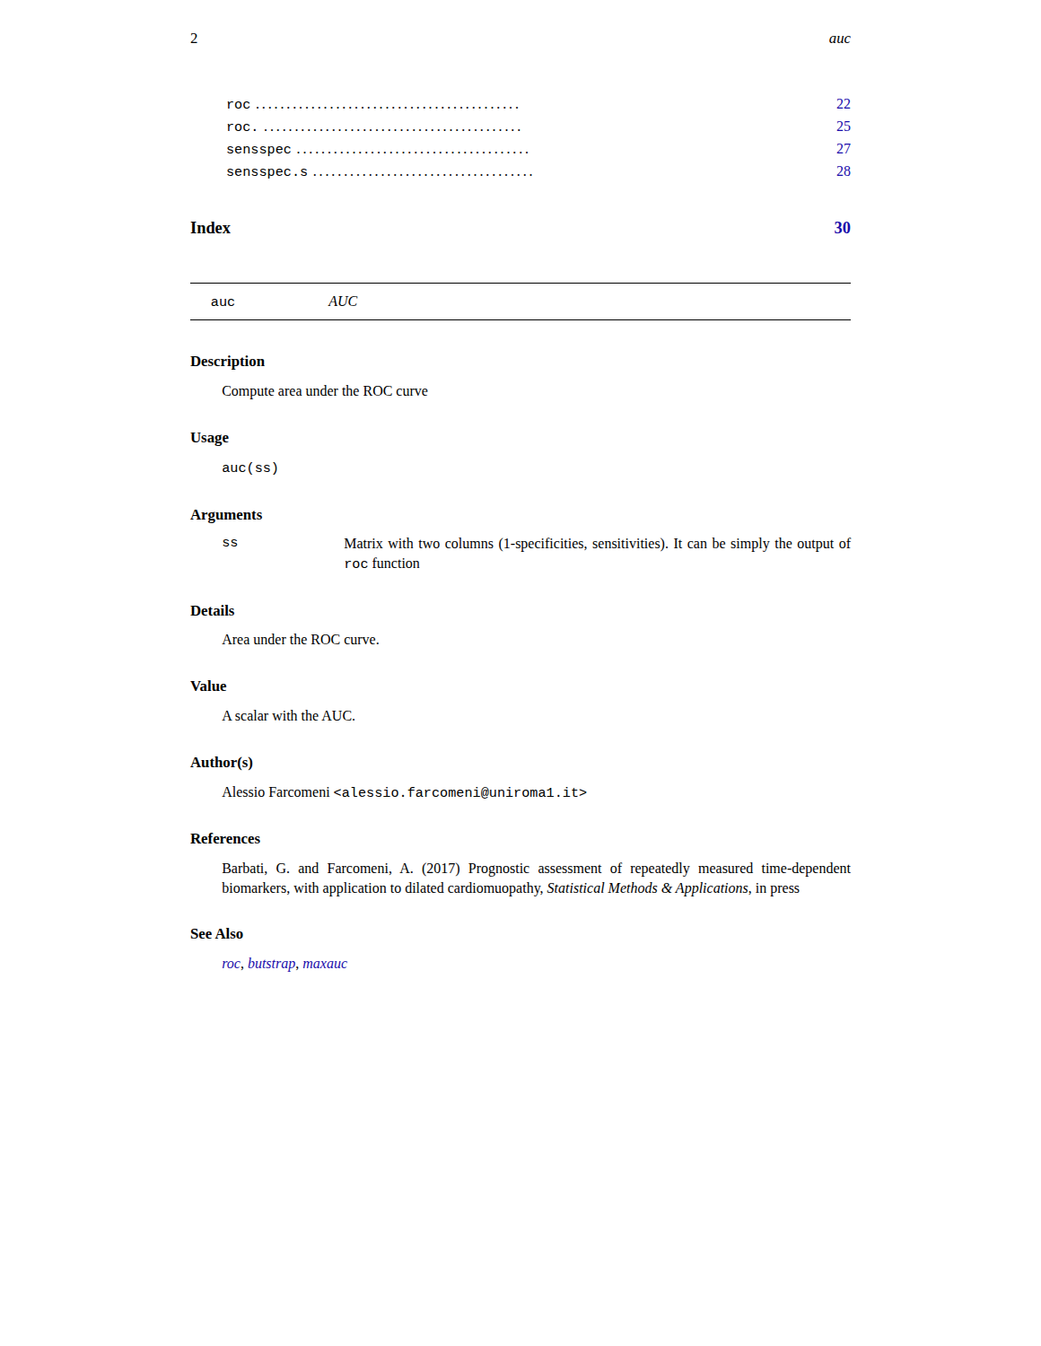2 auc
roc........................................... 22
roc........................................... 25
sensspec...................................... 27
sensspec.s.................................... 28
Index 30
auc AUC
Description
Compute area under the ROC curve
Usage
auc(ss)
Arguments
ss
Matrix with two columns (1-specificities, sensitivities). It can be simply the output of roc function
Details
Area under the ROC curve.
Value
A scalar with the AUC.
Author(s)
Alessio Farcomeni <alessio.farcomeni@uniroma1.it>
References
Barbati, G. and Farcomeni, A. (2017) Prognostic assessment of repeatedly measured time-dependent biomarkers, with application to dilated cardiomuopathy, Statistical Methods & Applications, in press
See Also
roc, butstrap, maxauc